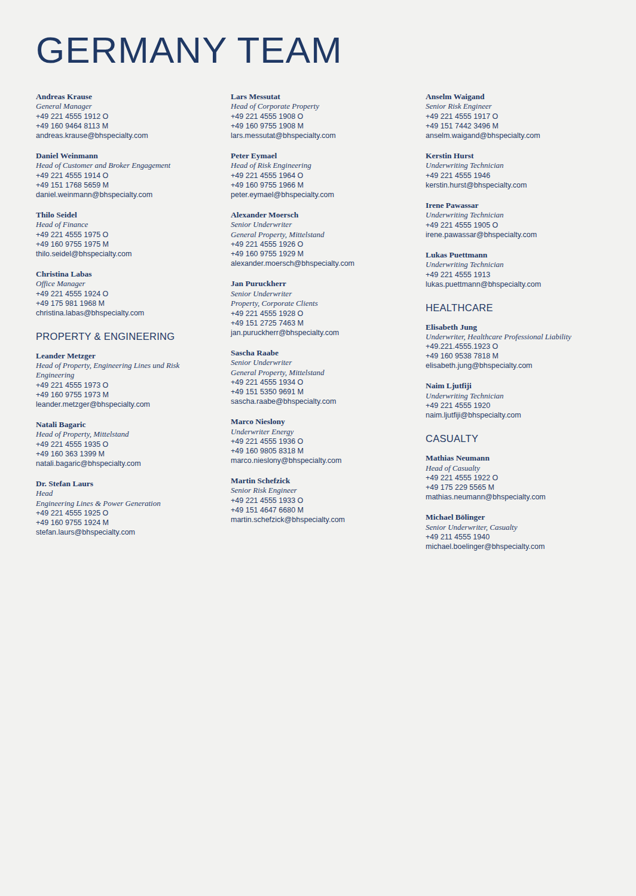GERMANY TEAM
Andreas Krause General Manager +49 221 4555 1912 O +49 160 9464 8113 M andreas.krause@bhspecialty.com
Daniel Weinmann Head of Customer and Broker Engagement +49 221 4555 1914 O +49 151 1768 5659 M daniel.weinmann@bhspecialty.com
Thilo Seidel Head of Finance +49 221 4555 1975 O +49 160 9755 1975 M thilo.seidel@bhspecialty.com
Christina Labas Office Manager +49 221 4555 1924 O +49 175 981 1968 M christina.labas@bhspecialty.com
PROPERTY & ENGINEERING
Leander Metzger Head of Property, Engineering Lines und Risk Engineering +49 221 4555 1973 O +49 160 9755 1973 M leander.metzger@bhspecialty.com
Natali Bagaric Head of Property, Mittelstand +49 221 4555 1935 O +49 160 363 1399 M natali.bagaric@bhspecialty.com
Dr. Stefan Laurs Head Engineering Lines & Power Generation +49 221 4555 1925 O +49 160 9755 1924 M stefan.laurs@bhspecialty.com
Lars Messutat Head of Corporate Property +49 221 4555 1908 O +49 160 9755 1908 M lars.messutat@bhspecialty.com
Peter Eymael Head of Risk Engineering +49 221 4555 1964 O +49 160 9755 1966 M peter.eymael@bhspecialty.com
Alexander Moersch Senior Underwriter General Property, Mittelstand +49 221 4555 1926 O +49 160 9755 1929 M alexander.moersch@bhspecialty.com
Jan Puruckherr Senior Underwriter Property, Corporate Clients +49 221 4555 1928 O +49 151 2725 7463 M jan.puruckherr@bhspecialty.com
Sascha Raabe Senior Underwriter General Property, Mittelstand +49 221 4555 1934 O +49 151 5350 9691 M sascha.raabe@bhspecialty.com
Marco Nieslony Underwriter Energy +49 221 4555 1936 O +49 160 9805 8318 M marco.nieslony@bhspecialty.com
Martin Schefzick Senior Risk Engineer +49 221 4555 1933 O +49 151 4647 6680 M martin.schefzick@bhspecialty.com
Anselm Waigand Senior Risk Engineer +49 221 4555 1917 O +49 151 7442 3496 M anselm.waigand@bhspecialty.com
Kerstin Hurst Underwriting Technician +49 221 4555 1946 kerstin.hurst@bhspecialty.com
Irene Pawassar Underwriting Technician +49 221 4555 1905 O irene.pawassar@bhspecialty.com
Lukas Puettmann Underwriting Technician +49 221 4555 1913 lukas.puettmann@bhspecialty.com
HEALTHCARE
Elisabeth Jung Underwriter, Healthcare Professional Liability +49.221.4555.1923 O +49 160 9538 7818 M elisabeth.jung@bhspecialty.com
Naim Ljutfiji Underwriting Technician +49 221 4555 1920 naim.ljutfiji@bhspecialty.com
CASUALTY
Mathias Neumann Head of Casualty +49 221 4555 1922 O +49 175 229 5565 M mathias.neumann@bhspecialty.com
Michael Bölinger Senior Underwriter, Casualty +49 211 4555 1940 michael.boelinger@bhspecialty.com